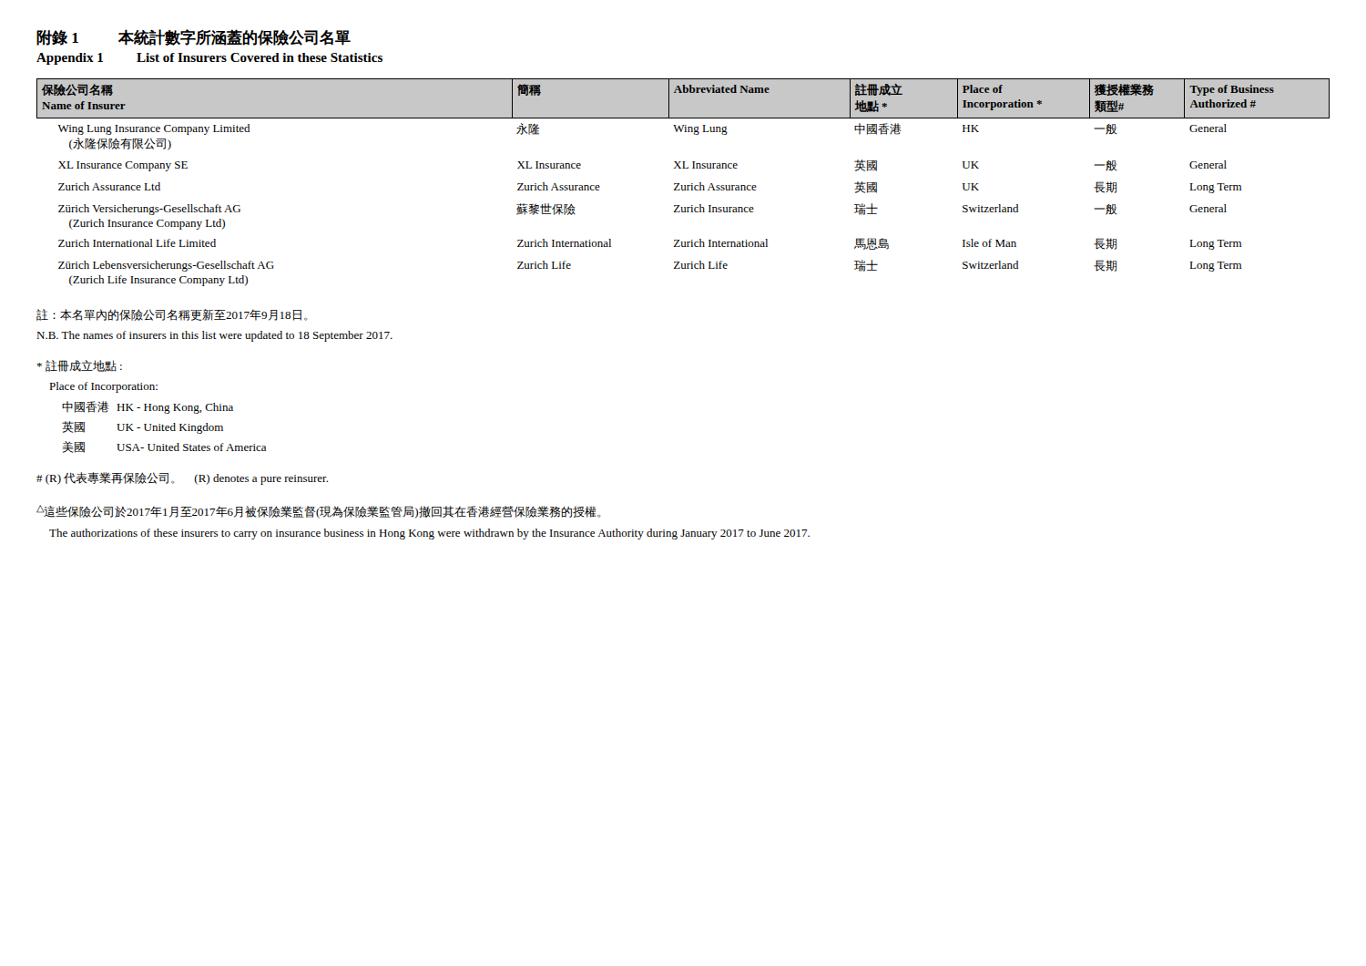附錄 1本統計數字所涵蓋的保險公司名單
Appendix 1 List of Insurers Covered in these Statistics
| 保險公司名稱 Name of Insurer | 簡稱 | Abbreviated Name | 註冊成立 地點 * | Place of Incorporation * | 獲授權業務 類型# | Type of Business Authorized # |
| --- | --- | --- | --- | --- | --- | --- |
| Wing Lung Insurance Company Limited (永隆保險有限公司) | 永隆 | Wing Lung | 中國香港 | HK | 一般 | General |
| XL Insurance Company SE | XL Insurance | XL Insurance | 英國 | UK | 一般 | General |
| Zurich Assurance Ltd | Zurich Assurance | Zurich Assurance | 英國 | UK | 長期 | Long Term |
| Zürich Versicherungs-Gesellschaft AG (Zurich Insurance Company Ltd) | 蘇黎世保險 | Zurich Insurance | 瑞士 | Switzerland | 一般 | General |
| Zurich International Life Limited | Zurich International | Zurich International | 馬恩島 | Isle of Man | 長期 | Long Term |
| Zürich Lebensversicherungs-Gesellschaft AG (Zurich Life Insurance Company Ltd) | Zurich Life | Zurich Life | 瑞士 | Switzerland | 長期 | Long Term |
註：本名單內的保險公司名稱更新至2017年9月18日。
N.B. The names of insurers in this list were updated to 18 September 2017.
* 註冊成立地點 :
Place of Incorporation:
中國香港HK - Hong Kong, China
英國UK - United Kingdom
美國USA- United States of America
# (R) 代表專業再保險公司。 (R) denotes a pure reinsurer.
△這些保險公司於2017年1月至2017年6月被保險業監督(現為保險業監管局)撤回其在香港經營保險業務的授權。
The authorizations of these insurers to carry on insurance business in Hong Kong were withdrawn by the Insurance Authority during January 2017 to June 2017.